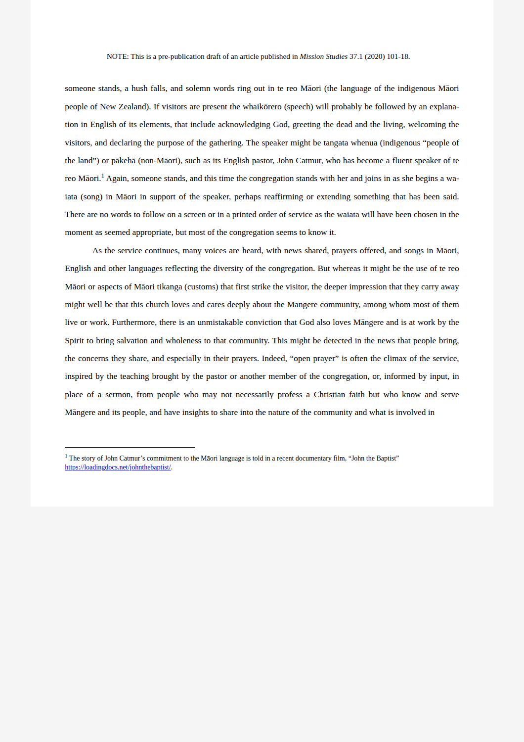NOTE: This is a pre-publication draft of an article published in Mission Studies 37.1 (2020) 101-18.
someone stands, a hush falls, and solemn words ring out in te reo Māori (the language of the indigenous Māori people of New Zealand). If visitors are present the whaikōrero (speech) will probably be followed by an explanation in English of its elements, that include acknowledging God, greeting the dead and the living, welcoming the visitors, and declaring the purpose of the gathering. The speaker might be tangata whenua (indigenous “people of the land”) or pākehā (non-Māori), such as its English pastor, John Catmur, who has become a fluent speaker of te reo Māori.1 Again, someone stands, and this time the congregation stands with her and joins in as she begins a waiata (song) in Māori in support of the speaker, perhaps reaffirming or extending something that has been said. There are no words to follow on a screen or in a printed order of service as the waiata will have been chosen in the moment as seemed appropriate, but most of the congregation seems to know it.
As the service continues, many voices are heard, with news shared, prayers offered, and songs in Māori, English and other languages reflecting the diversity of the congregation. But whereas it might be the use of te reo Māori or aspects of Māori tikanga (customs) that first strike the visitor, the deeper impression that they carry away might well be that this church loves and cares deeply about the Māngere community, among whom most of them live or work. Furthermore, there is an unmistakable conviction that God also loves Māngere and is at work by the Spirit to bring salvation and wholeness to that community. This might be detected in the news that people bring, the concerns they share, and especially in their prayers. Indeed, “open prayer” is often the climax of the service, inspired by the teaching brought by the pastor or another member of the congregation, or, informed by input, in place of a sermon, from people who may not necessarily profess a Christian faith but who know and serve Māngere and its people, and have insights to share into the nature of the community and what is involved in
1 The story of John Catmur’s commitment to the Māori language is told in a recent documentary film, “John the Baptist” https://loadingdocs.net/johnthebaptist/.